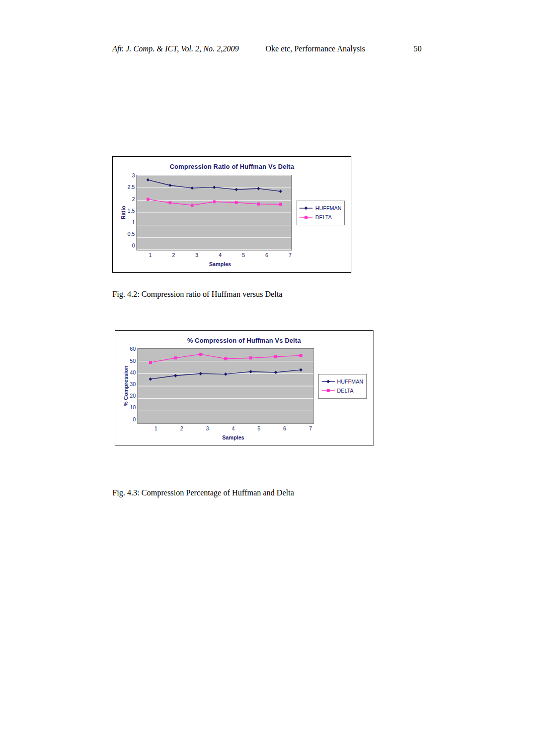Afr. J. Comp. & ICT, Vol. 2, No. 2,2009 Oke etc, Performance Analysis 50
Compression Ratio of Huffman Vs Delta
Ratio
3 2.5 2 1.5 1 0.5 0
HUFFMAN
DELTA
1234567
Samples
Fig. 4.2: Compression ratio of Huffman versus Delta
% Compression of Huffman Vs Delta
% Compression
60 50 40 30 20 10 0
HUFFMAN
DELTA
1234567
Samples
Fig. 4.3: Compression Percentage of Huffman and Delta